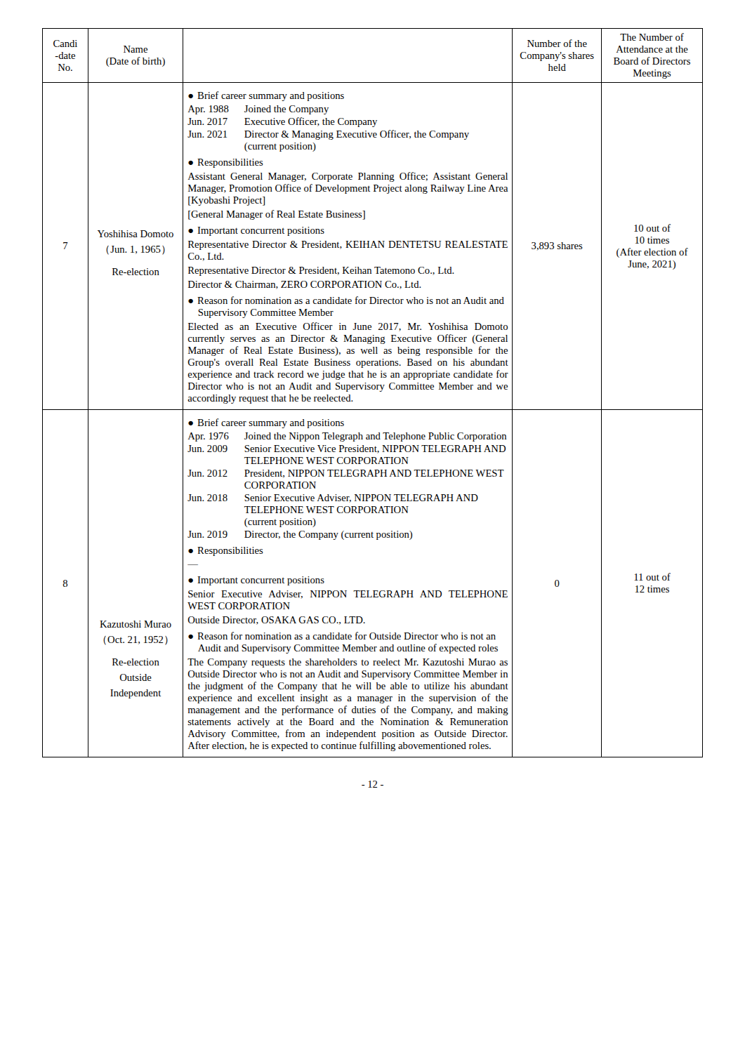| Candi -date No. | Name (Date of birth) | | Number of the Company's shares held | The Number of Attendance at the Board of Directors Meetings |
| --- | --- | --- | --- | --- |
| 7 | Yoshihisa Domoto （Jun. 1, 1965） Re-election | Brief career summary and positions Apr. 1988 Joined the Company Jun. 2017 Executive Officer, the Company Jun. 2021 Director & Managing Executive Officer, the Company (current position) Responsibilities Assistant General Manager, Corporate Planning Office; Assistant General Manager, Promotion Office of Development Project along Railway Line Area [Kyobashi Project] [General Manager of Real Estate Business] Important concurrent positions Representative Director & President, KEIHAN DENTETSU REALESTATE Co., Ltd. Representative Director & President, Keihan Tatemono Co., Ltd. Director & Chairman, ZERO CORPORATION Co., Ltd. Reason for nomination as a candidate for Director who is not an Audit and Supervisory Committee Member Elected as an Executive Officer in June 2017, Mr. Yoshihisa Domoto currently serves as an Director & Managing Executive Officer (General Manager of Real Estate Business), as well as being responsible for the Group's overall Real Estate Business operations. Based on his abundant experience and track record we judge that he is an appropriate candidate for Director who is not an Audit and Supervisory Committee Member and we accordingly request that he be reelected. | 3,893 shares | 10 out of 10 times (After election of June, 2021) |
| 8 | Kazutoshi Murao （Oct. 21, 1952） Re-election Outside Independent | Brief career summary and positions Apr. 1976 Joined the Nippon Telegraph and Telephone Public Corporation Jun. 2009 Senior Executive Vice President, NIPPON TELEGRAPH AND TELEPHONE WEST CORPORATION Jun. 2012 President, NIPPON TELEGRAPH AND TELEPHONE WEST CORPORATION Jun. 2018 Senior Executive Adviser, NIPPON TELEGRAPH AND TELEPHONE WEST CORPORATION (current position) Jun. 2019 Director, the Company (current position) Responsibilities — Important concurrent positions Senior Executive Adviser, NIPPON TELEGRAPH AND TELEPHONE WEST CORPORATION Outside Director, OSAKA GAS CO., LTD. Reason for nomination as a candidate for Outside Director who is not an Audit and Supervisory Committee Member and outline of expected roles The Company requests the shareholders to reelect Mr. Kazutoshi Murao as Outside Director who is not an Audit and Supervisory Committee Member in the judgment of the Company that he will be able to utilize his abundant experience and excellent insight as a manager in the supervision of the management and the performance of duties of the Company, and making statements actively at the Board and the Nomination & Remuneration Advisory Committee, from an independent position as Outside Director. After election, he is expected to continue fulfilling abovementioned roles. | 0 | 11 out of 12 times |
- 12 -